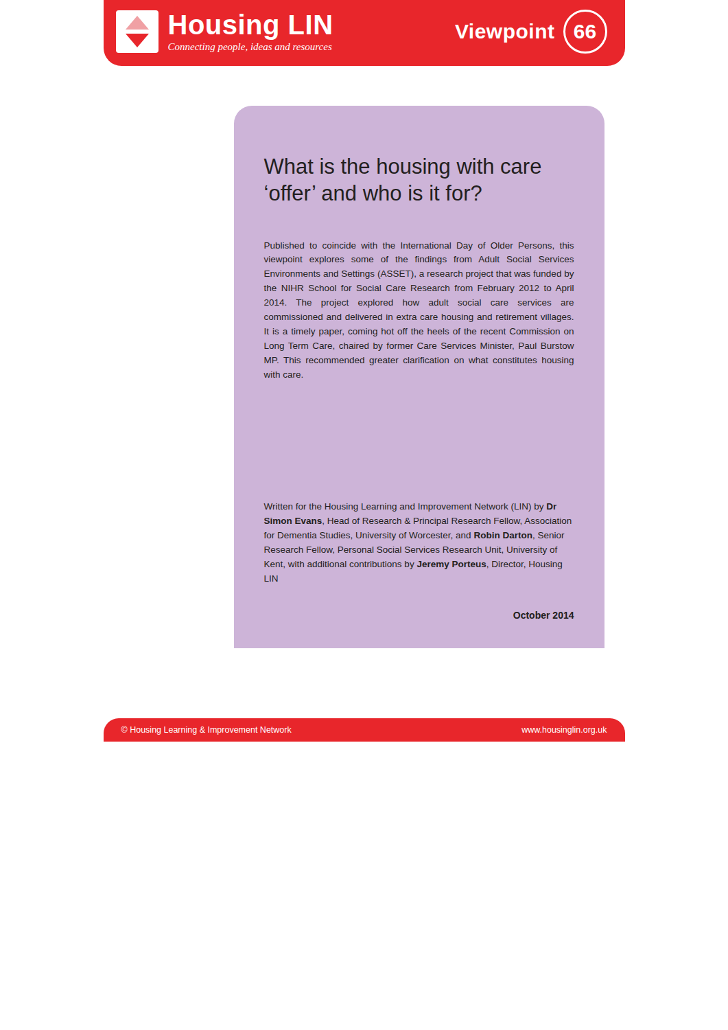Housing LIN
Connecting people, ideas and resources
Viewpoint 66
What is the housing with care ‘offer’ and who is it for?
Published to coincide with the International Day of Older Persons, this viewpoint explores some of the findings from Adult Social Services Environments and Settings (ASSET), a research project that was funded by the NIHR School for Social Care Research from February 2012 to April 2014. The project explored how adult social care services are commissioned and delivered in extra care housing and retirement villages. It is a timely paper, coming hot off the heels of the recent Commission on Long Term Care, chaired by former Care Services Minister, Paul Burstow MP. This recommended greater clarification on what constitutes housing with care.
Written for the Housing Learning and Improvement Network (LIN) by Dr Simon Evans, Head of Research & Principal Research Fellow, Association for Dementia Studies, University of Worcester, and Robin Darton, Senior Research Fellow, Personal Social Services Research Unit, University of Kent, with additional contributions by Jeremy Porteus, Director, Housing LIN
October 2014
© Housing Learning & Improvement Network www.housinglin.org.uk